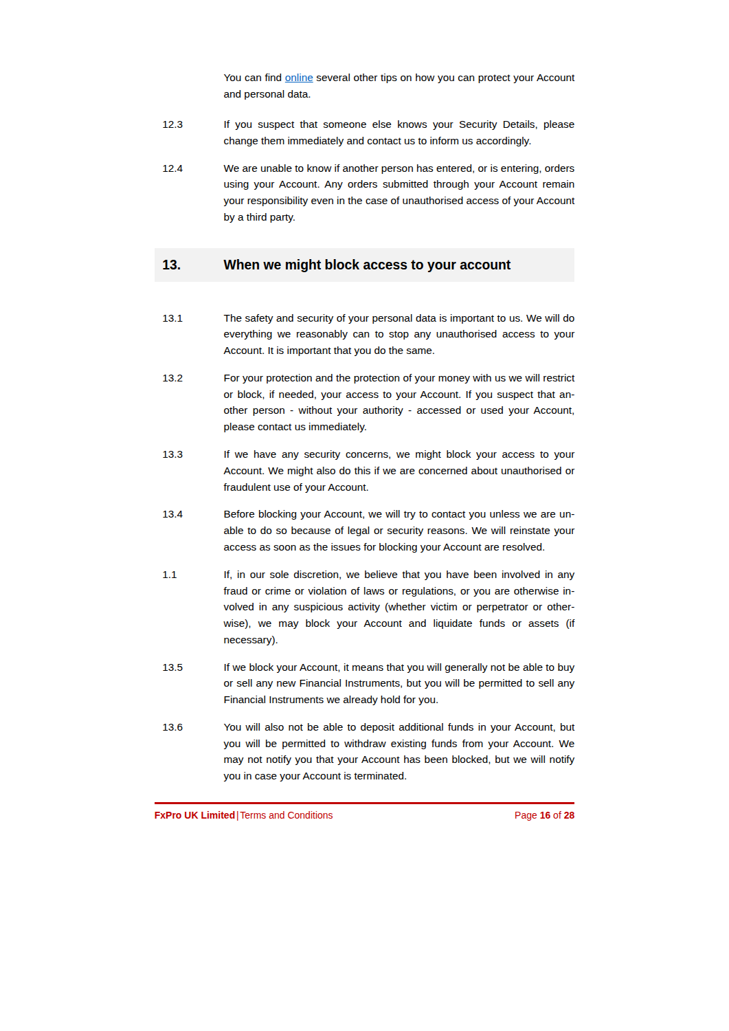You can find online several other tips on how you can protect your Account and personal data.
12.3
If you suspect that someone else knows your Security Details, please change them immediately and contact us to inform us accordingly.
12.4
We are unable to know if another person has entered, or is entering, orders using your Account. Any orders submitted through your Account remain your responsibility even in the case of unauthorised access of your Account by a third party.
13.
When we might block access to your account
13.1
The safety and security of your personal data is important to us. We will do everything we reasonably can to stop any unauthorised access to your Account. It is important that you do the same.
13.2
For your protection and the protection of your money with us we will restrict or block, if needed, your access to your Account. If you suspect that another person - without your authority - accessed or used your Account, please contact us immediately.
13.3
If we have any security concerns, we might block your access to your Account. We might also do this if we are concerned about unauthorised or fraudulent use of your Account.
13.4
Before blocking your Account, we will try to contact you unless we are unable to do so because of legal or security reasons. We will reinstate your access as soon as the issues for blocking your Account are resolved.
1.1
If, in our sole discretion, we believe that you have been involved in any fraud or crime or violation of laws or regulations, or you are otherwise involved in any suspicious activity (whether victim or perpetrator or otherwise), we may block your Account and liquidate funds or assets (if necessary).
13.5
If we block your Account, it means that you will generally not be able to buy or sell any new Financial Instruments, but you will be permitted to sell any Financial Instruments we already hold for you.
13.6
You will also not be able to deposit additional funds in your Account, but you will be permitted to withdraw existing funds from your Account. We may not notify you that your Account has been blocked, but we will notify you in case your Account is terminated.
FxPro UK Limited|Terms and Conditions
Page 16 of 28